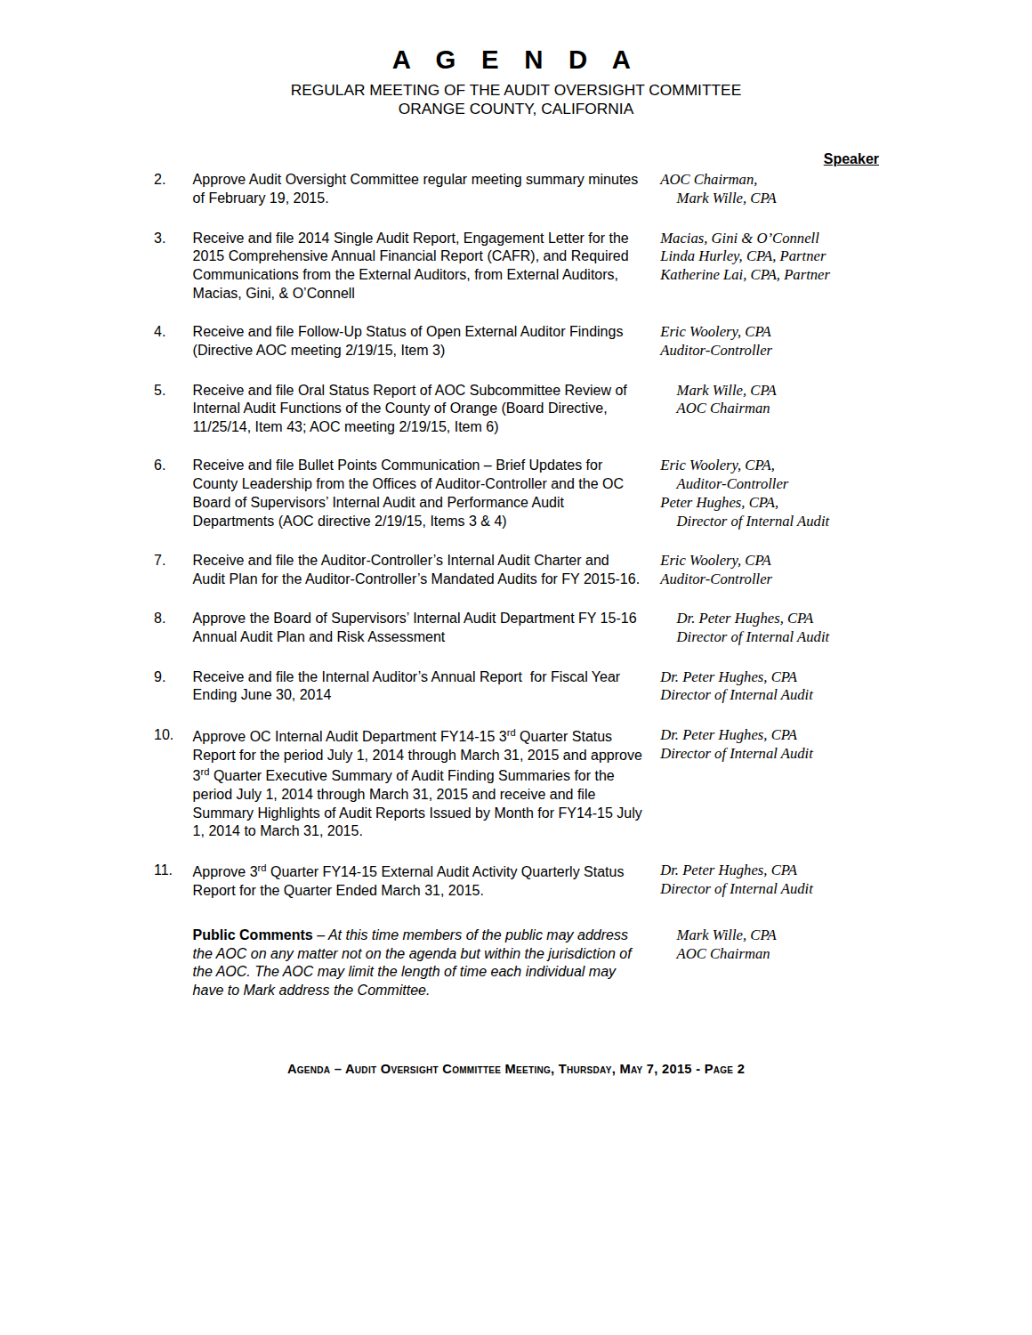A G E N D A
REGULAR MEETING OF THE AUDIT OVERSIGHT COMMITTEE
ORANGE COUNTY, CALIFORNIA
Speaker
| 2. | Approve Audit Oversight Committee regular meeting summary minutes of February 19, 2015. | AOC Chairman, Mark Wille, CPA |
| 3. | Receive and file 2014 Single Audit Report, Engagement Letter for the 2015 Comprehensive Annual Financial Report (CAFR), and Required Communications from the External Auditors, from External Auditors, Macias, Gini, & O’Connell | Macias, Gini & O’Connell Linda Hurley, CPA, Partner Katherine Lai, CPA, Partner |
| 4. | Receive and file Follow-Up Status of Open External Auditor Findings (Directive AOC meeting 2/19/15, Item 3) | Eric Woolery, CPA Auditor-Controller |
| 5. | Receive and file Oral Status Report of AOC Subcommittee Review of Internal Audit Functions of the County of Orange (Board Directive, 11/25/14, Item 43; AOC meeting 2/19/15, Item 6) | Mark Wille, CPA AOC Chairman |
| 6. | Receive and file Bullet Points Communication – Brief Updates for County Leadership from the Offices of Auditor-Controller and the OC Board of Supervisors’ Internal Audit and Performance Audit Departments (AOC directive 2/19/15, Items 3 & 4) | Eric Woolery, CPA, Auditor-Controller Peter Hughes, CPA, Director of Internal Audit |
| 7. | Receive and file the Auditor-Controller’s Internal Audit Charter and Audit Plan for the Auditor-Controller’s Mandated Audits for FY 2015-16. | Eric Woolery, CPA Auditor-Controller |
| 8. | Approve the Board of Supervisors’ Internal Audit Department FY 15-16 Annual Audit Plan and Risk Assessment | Dr. Peter Hughes, CPA Director of Internal Audit |
| 9. | Receive and file the Internal Auditor’s Annual Report for Fiscal Year Ending June 30, 2014 | Dr. Peter Hughes, CPA Director of Internal Audit |
| 10. | Approve OC Internal Audit Department FY14-15 3 rd Quarter Status Report for the period July 1, 2014 through March 31, 2015 and approve 3 rd Quarter Executive Summary of Audit Finding Summaries for the period July 1, 2014 through March 31, 2015 and receive and file Summary Highlights of Audit Reports Issued by Month for FY14-15 July 1, 2014 to March 31, 2015. | Dr. Peter Hughes, CPA Director of Internal Audit |
| 11. | Approve 3 rd Quarter FY14-15 External Audit Activity Quarterly Status Report for the Quarter Ended March 31, 2015. | Dr. Peter Hughes, CPA Director of Internal Audit |
| | Public Comments – At this time members of the public may address the AOC on any matter not on the agenda but within the jurisdiction of the AOC. The AOC may limit the length of time each individual may have to Mark address the Committee. | Mark Wille, CPA AOC Chairman |
Agenda – Audit Oversight Committee Meeting, Thursday, May 7, 2015 - Page 2